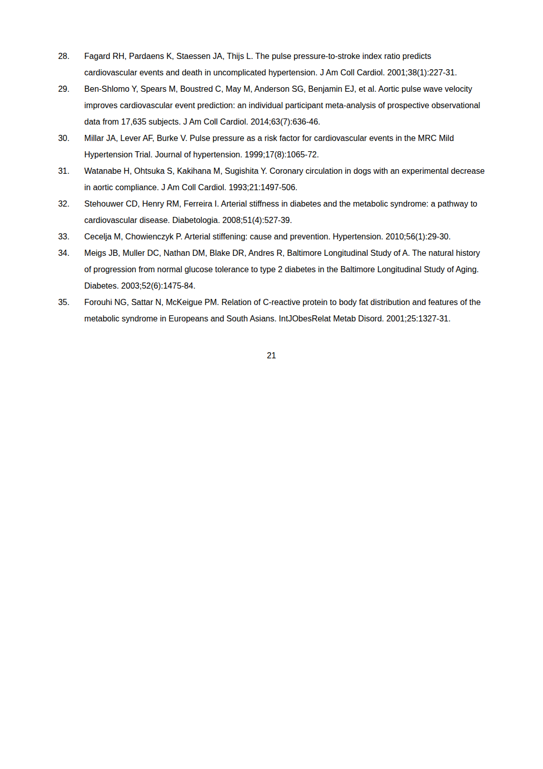28. Fagard RH, Pardaens K, Staessen JA, Thijs L. The pulse pressure-to-stroke index ratio predicts cardiovascular events and death in uncomplicated hypertension. J Am Coll Cardiol. 2001;38(1):227-31.
29. Ben-Shlomo Y, Spears M, Boustred C, May M, Anderson SG, Benjamin EJ, et al. Aortic pulse wave velocity improves cardiovascular event prediction: an individual participant meta-analysis of prospective observational data from 17,635 subjects. J Am Coll Cardiol. 2014;63(7):636-46.
30. Millar JA, Lever AF, Burke V. Pulse pressure as a risk factor for cardiovascular events in the MRC Mild Hypertension Trial. Journal of hypertension. 1999;17(8):1065-72.
31. Watanabe H, Ohtsuka S, Kakihana M, Sugishita Y. Coronary circulation in dogs with an experimental decrease in aortic compliance. J Am Coll Cardiol. 1993;21:1497-506.
32. Stehouwer CD, Henry RM, Ferreira I. Arterial stiffness in diabetes and the metabolic syndrome: a pathway to cardiovascular disease. Diabetologia. 2008;51(4):527-39.
33. Cecelja M, Chowienczyk P. Arterial stiffening: cause and prevention. Hypertension. 2010;56(1):29-30.
34. Meigs JB, Muller DC, Nathan DM, Blake DR, Andres R, Baltimore Longitudinal Study of A. The natural history of progression from normal glucose tolerance to type 2 diabetes in the Baltimore Longitudinal Study of Aging. Diabetes. 2003;52(6):1475-84.
35. Forouhi NG, Sattar N, McKeigue PM. Relation of C-reactive protein to body fat distribution and features of the metabolic syndrome in Europeans and South Asians. IntJObesRelat Metab Disord. 2001;25:1327-31.
21